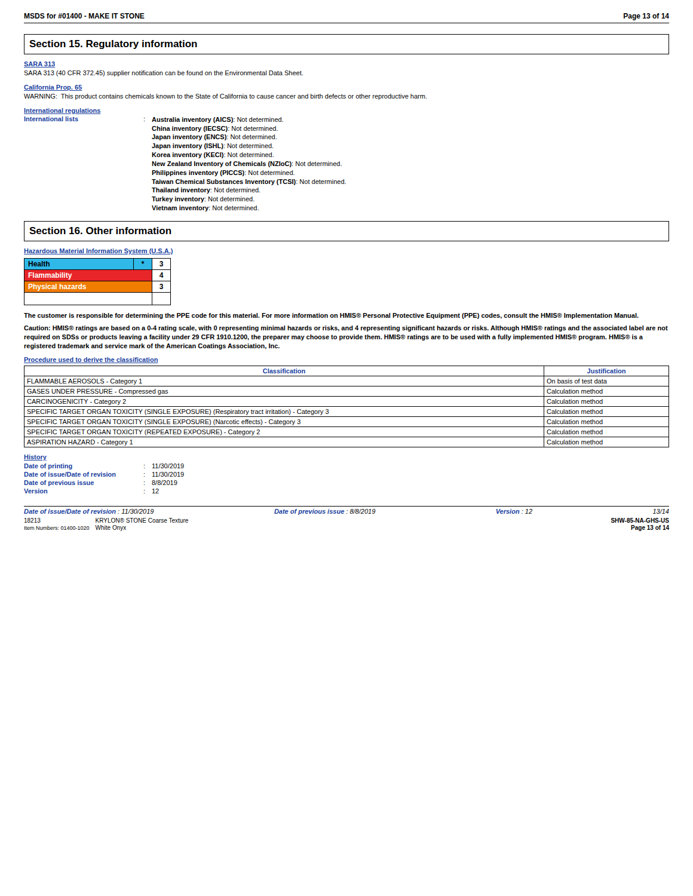MSDS for #01400 - MAKE IT STONE Page 13 of 14
Section 15. Regulatory information
SARA 313
SARA 313 (40 CFR 372.45) supplier notification can be found on the Environmental Data Sheet.
California Prop. 65
WARNING: This product contains chemicals known to the State of California to cause cancer and birth defects or other reproductive harm.
International regulations
| International lists | : | Australia inventory (AICS) : Not determined. China inventory (IECSC) : Not determined. Japan inventory (ENCS) : Not determined. Japan inventory (ISHL) : Not determined. Korea inventory (KECI) : Not determined. New Zealand Inventory of Chemicals (NZIoC) : Not determined. Philippines inventory (PICCS) : Not determined. Taiwan Chemical Substances Inventory (TCSI) : Not determined. Thailand inventory : Not determined. Turkey inventory : Not determined. Vietnam inventory : Not determined. |
Section 16. Other information
Hazardous Material Information System (U.S.A.)
| Health | * | 3 |
| Flammability | 4 |
| Physical hazards | 3 |
The customer is responsible for determining the PPE code for this material. For more information on HMIS® Personal Protective Equipment (PPE) codes, consult the HMIS® Implementation Manual.
Caution: HMIS® ratings are based on a 0-4 rating scale, with 0 representing minimal hazards or risks, and 4 representing significant hazards or risks. Although HMIS® ratings and the associated label are not required on SDSs or products leaving a facility under 29 CFR 1910.1200, the preparer may choose to provide them. HMIS® ratings are to be used with a fully implemented HMIS® program. HMIS® is a registered trademark and service mark of the American Coatings Association, Inc.
Procedure used to derive the classification
| Classification | Justification |
| --- | --- |
| FLAMMABLE AEROSOLS - Category 1 | On basis of test data |
| GASES UNDER PRESSURE - Compressed gas | Calculation method |
| CARCINOGENICITY - Category 2 | Calculation method |
| SPECIFIC TARGET ORGAN TOXICITY (SINGLE EXPOSURE) (Respiratory tract irritation) - Category 3 | Calculation method |
| SPECIFIC TARGET ORGAN TOXICITY (SINGLE EXPOSURE) (Narcotic effects) - Category 3 | Calculation method |
| SPECIFIC TARGET ORGAN TOXICITY (REPEATED EXPOSURE) - Category 2 | Calculation method |
| ASPIRATION HAZARD - Category 1 | Calculation method |
History
| Date of printing | : | 11/30/2019 |
| Date of issue/Date of revision | : | 11/30/2019 |
| Date of previous issue | : | 8/8/2019 |
| Version | : | 12 |
Date of issue/Date of revision : 11/30/2019 Date of previous issue : 8/8/2019 Version : 12 13/14
18213
Item Numbers: 01400-1020
KRYLON® STONE Coarse Texture
White Onyx
SHW-85-NA-GHS-US
Page 13 of 14